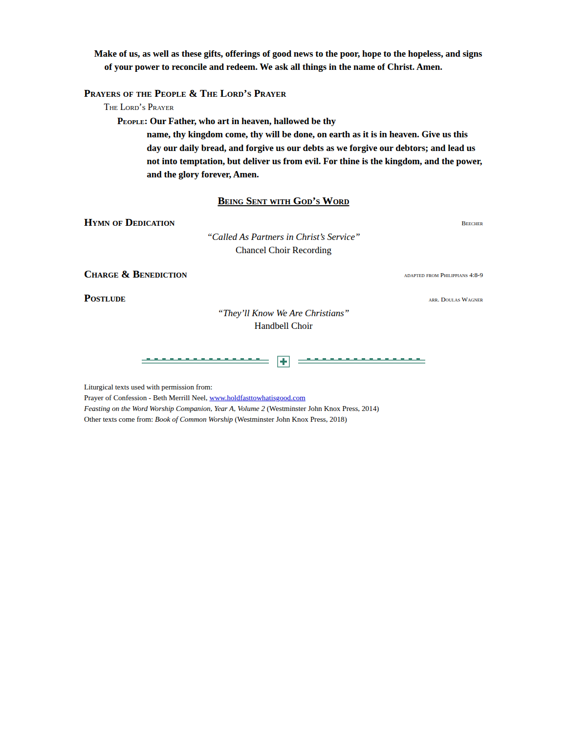Make of us, as well as these gifts, offerings of good news to the poor, hope to the hopeless, and signs of your power to reconcile and redeem. We ask all things in the name of Christ. Amen.
Prayers of the People & The Lord’s Prayer
The Lord’s Prayer
People: Our Father, who art in heaven, hallowed be thy name, thy kingdom come, thy will be done, on earth as it is in heaven. Give us this day our daily bread, and forgive us our debts as we forgive our debtors; and lead us not into temptation, but deliver us from evil. For thine is the kingdom, and the power, and the glory forever, Amen.
Being Sent with God’s Word
Hymn of Dedication Beecher
“Called As Partners in Christ’s Service”
Chancel Choir Recording
Charge & Benediction adapted from Philippians 4:8-9
Postlude arr. Doulas Wagner
“They’ll Know We Are Christians”
Handbell Choir
Liturgical texts used with permission from:
Prayer of Confession - Beth Merrill Neel, www.holdfasttowhatisgood.com
Feasting on the Word Worship Companion, Year A, Volume 2 (Westminster John Knox Press, 2014)
Other texts come from: Book of Common Worship (Westminster John Knox Press, 2018)